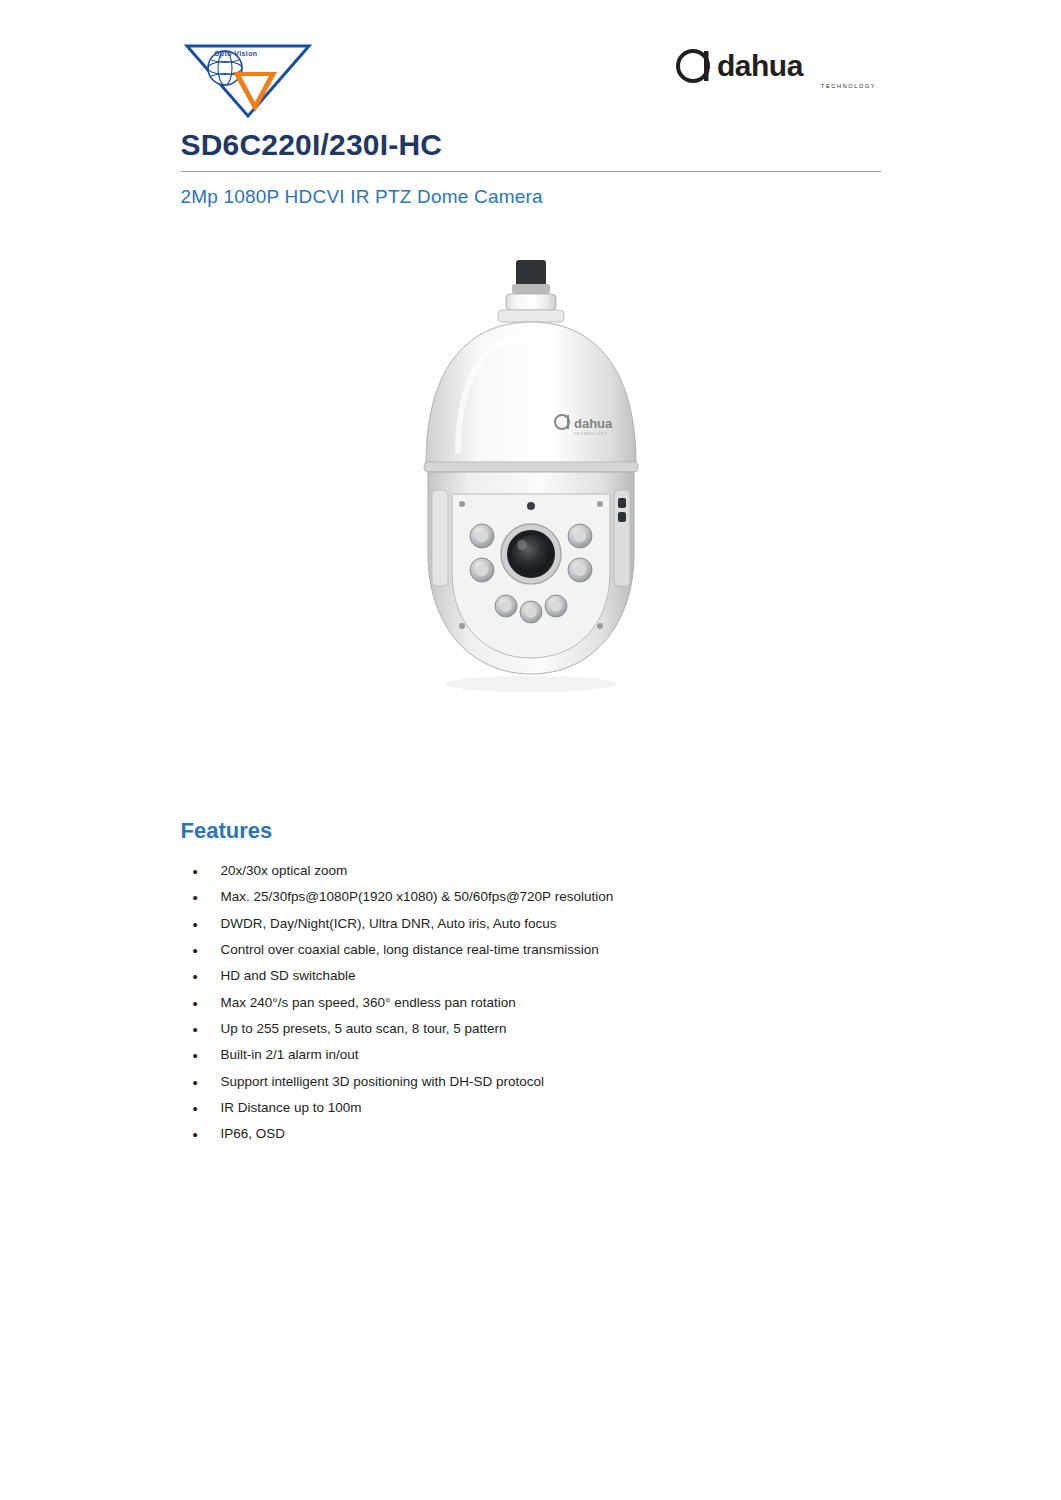Opto Vision
dahua TECHNOLOGY
SD6C220I/230I-HC
2Mp 1080P HDCVI IR PTZ Dome Camera
dahua TECHNOLOGY
Features
20x/30x optical zoom
Max. 25/30fps@1080P(1920 x1080) & 50/60fps@720P resolution
DWDR, Day/Night(ICR), Ultra DNR, Auto iris, Auto focus
Control over coaxial cable, long distance real-time transmission
HD and SD switchable
Max 240°/s pan speed, 360° endless pan rotation
Up to 255 presets, 5 auto scan, 8 tour, 5 pattern
Built-in 2/1 alarm in/out
Support intelligent 3D positioning with DH-SD protocol
IR Distance up to 100m
IP66, OSD